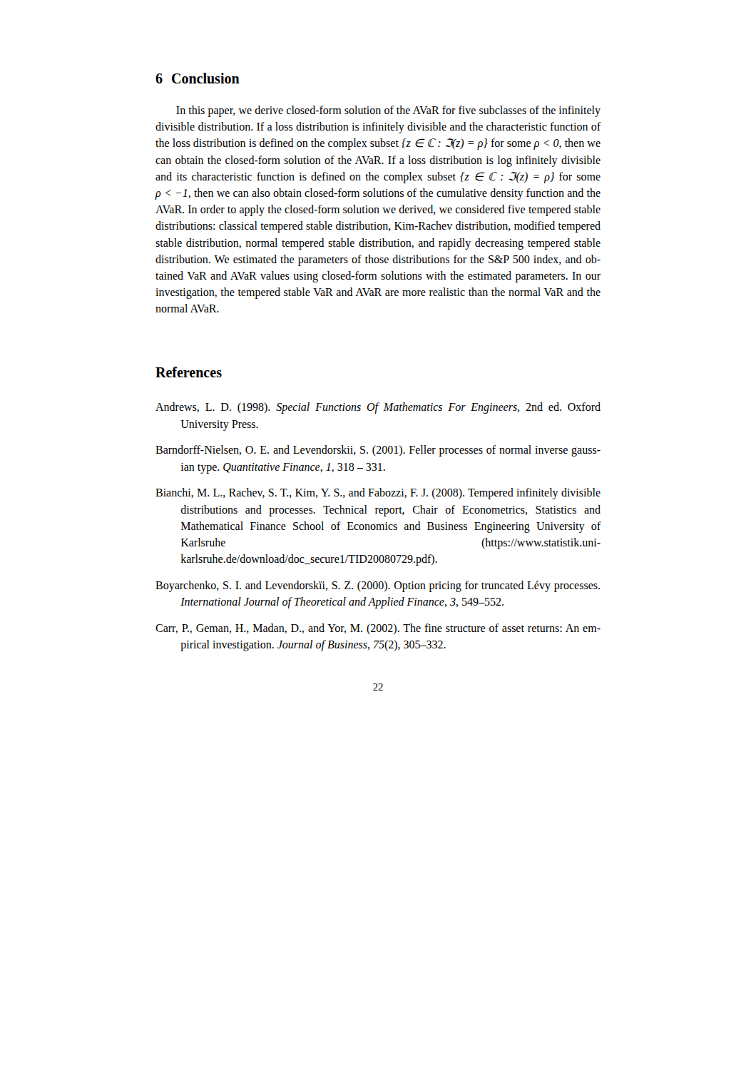6 Conclusion
In this paper, we derive closed-form solution of the AVaR for five subclasses of the infinitely divisible distribution. If a loss distribution is infinitely divisible and the characteristic function of the loss distribution is defined on the complex subset {z ∈ ℂ : ℑ(z) = ρ} for some ρ < 0, then we can obtain the closed-form solution of the AVaR. If a loss distribution is log infinitely divisible and its characteristic function is defined on the complex subset {z ∈ ℂ : ℑ(z) = ρ} for some ρ < −1, then we can also obtain closed-form solutions of the cumulative density function and the AVaR. In order to apply the closed-form solution we derived, we considered five tempered stable distributions: classical tempered stable distribution, Kim-Rachev distribution, modified tempered stable distribution, normal tempered stable distribution, and rapidly decreasing tempered stable distribution. We estimated the parameters of those distributions for the S&P 500 index, and obtained VaR and AVaR values using closed-form solutions with the estimated parameters. In our investigation, the tempered stable VaR and AVaR are more realistic than the normal VaR and the normal AVaR.
References
Andrews, L. D. (1998). Special Functions Of Mathematics For Engineers, 2nd ed. Oxford University Press.
Barndorff-Nielsen, O. E. and Levendorskii, S. (2001). Feller processes of normal inverse gaussian type. Quantitative Finance, 1, 318 – 331.
Bianchi, M. L., Rachev, S. T., Kim, Y. S., and Fabozzi, F. J. (2008). Tempered infinitely divisible distributions and processes. Technical report, Chair of Econometrics, Statistics and Mathematical Finance School of Economics and Business Engineering University of Karlsruhe (https://www.statistik.uni-karlsruhe.de/download/doc_secure1/TID20080729.pdf).
Boyarchenko, S. I. and Levendorskïi, S. Z. (2000). Option pricing for truncated Lévy processes. International Journal of Theoretical and Applied Finance, 3, 549–552.
Carr, P., Geman, H., Madan, D., and Yor, M. (2002). The fine structure of asset returns: An empirical investigation. Journal of Business, 75(2), 305–332.
22